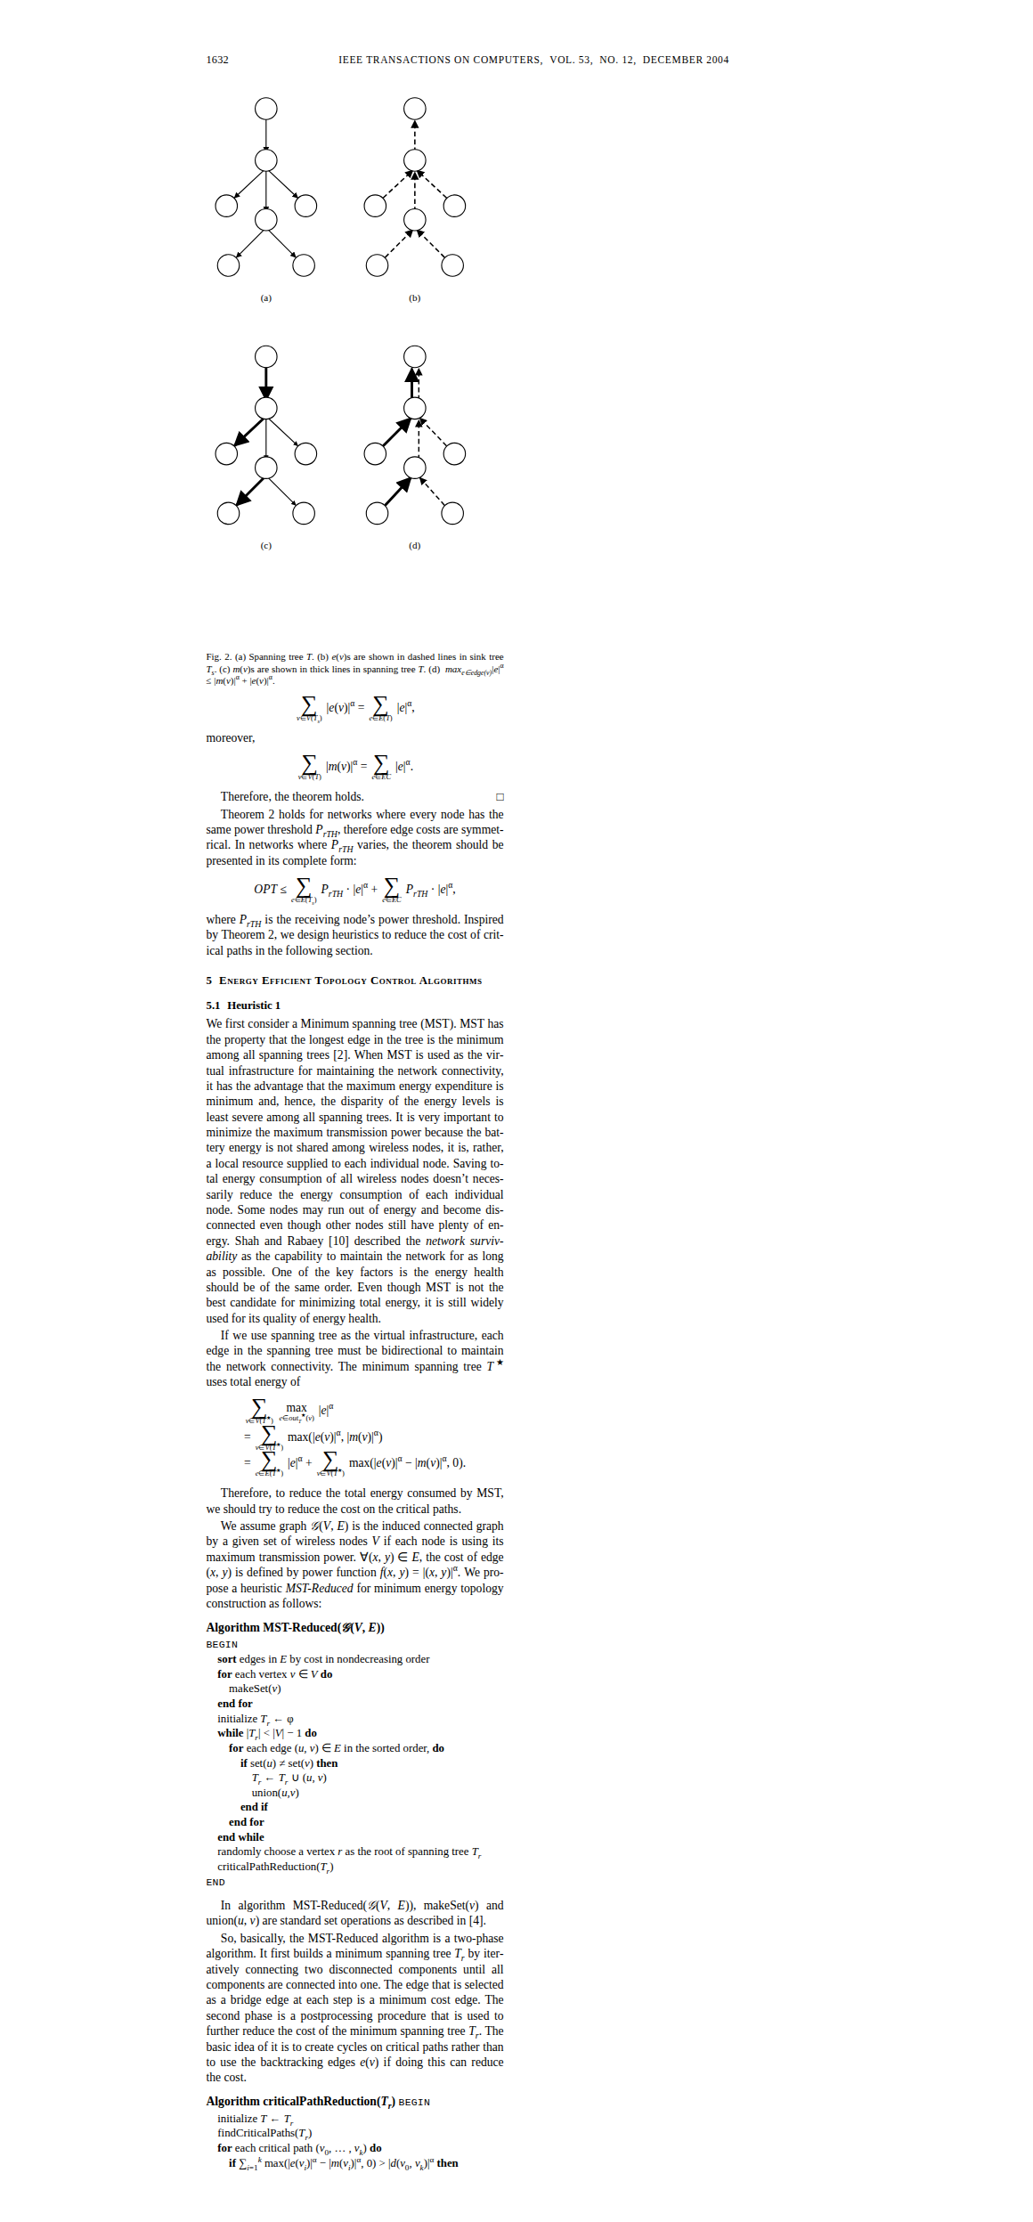1632 IEEE Transactions on Computers, Vol. 53, No. 12, December 2004
(a) (b) (c) (d)
Fig. 2. (a) Spanning tree T. (b) e(v)s are shown in dashed lines in sink tree Ts. (c) m(v)s are shown in thick lines in spanning tree T. (d) maxe∈edge(v)|e|α ≤ |m(v)|α + |e(v)|α.
∑v∈V(Ts) |e(v)|α = ∑e∈E(T) |e|α,
moreover,
∑v∈V(T) |m(v)|α = ∑e∈EC |e|α.
Therefore, the theorem holds. □
Theorem 2 holds for networks where every node has the same power threshold PrTH, therefore edge costs are symmetrical. In networks where PrTH varies, the theorem should be presented in its complete form:
OPT ≤ ∑e∈E(Ts) PrTH · |e|α + ∑e∈EC PrTH · |e|α,
where PrTH is the receiving node’s power threshold. Inspired by Theorem 2, we design heuristics to reduce the cost of critical paths in the following section.
5 Energy Efficient Topology Control Algorithms
5.1 Heuristic 1
We first consider a Minimum spanning tree (MST). MST has the property that the longest edge in the tree is the minimum among all spanning trees [2]. When MST is used as the virtual infrastructure for maintaining the network connectivity, it has the advantage that the maximum energy expenditure is minimum and, hence, the disparity of the energy levels is least severe among all spanning trees. It is very important to minimize the maximum transmission power because the battery energy is not shared among wireless nodes, it is, rather, a local resource supplied to each individual node. Saving total energy consumption of all wireless nodes doesn’t necessarily reduce the energy consumption of each individual node. Some nodes may run out of energy and become disconnected even though other nodes still have plenty of energy. Shah and Rabaey [10] described the network survivability as the capability to maintain the network for as long as possible. One of the key factors is the energy health should be of the same order. Even though MST is not the best candidate for minimizing total energy, it is still widely used for its quality of energy health.
If we use spanning tree as the virtual infrastructure, each edge in the spanning tree must be bidirectional to maintain the network connectivity. The minimum spanning tree T★ uses total energy of
∑v∈V(T★) max e∈outT★(v) |e|α = ∑v∈V(T★) max(|e(v)|α, |m(v)|α) = ∑e∈E(T★) |e|α + ∑v∈V(T★) max(|e(v)|α − |m(v)|α, 0).
Therefore, to reduce the total energy consumed by MST, we should try to reduce the cost on the critical paths.
We assume graph 𝒢(V, E) is the induced connected graph by a given set of wireless nodes V if each node is using its maximum transmission power. ∀(x, y) ∈ E, the cost of edge (x, y) is defined by power function f(x, y) = |(x, y)|α. We propose a heuristic MST-Reduced for minimum energy topology construction as follows:
Algorithm MST-Reduced(𝒢(V, E))
BEGIN
    sort edges in E by cost in nondecreasing order
    for each vertex v ∈ V do
        makeSet(v)
    end for
    initialize Tr ← φ
    while |Tr| < |V| − 1 do
        for each edge (u, v) ∈ E in the sorted order, do
            if set(u) ≠ set(v) then
                Tr ← Tr ∪ (u, v)
                union(u,v)
            end if
        end for
    end while
    randomly choose a vertex r as the root of spanning tree Tr
    criticalPathReduction(Tr)
END
In algorithm MST-Reduced(𝒢(V, E)), makeSet(v) and union(u, v) are standard set operations as described in [4].
So, basically, the MST-Reduced algorithm is a two-phase algorithm. It first builds a minimum spanning tree Tr by iteratively connecting two disconnected components until all components are connected into one. The edge that is selected as a bridge edge at each step is a minimum cost edge. The second phase is a postprocessing procedure that is used to further reduce the cost of the minimum spanning tree Tr. The basic idea of it is to create cycles on critical paths rather than to use the backtracking edges e(v) if doing this can reduce the cost.
Algorithm criticalPathReduction(Tr) BEGIN
    initialize T ← Tr
    findCriticalPaths(Tr)
    for each critical path (v0, … , vk) do
        if ∑i=1k max(|e(vi)|α − |m(vi)|α, 0) > |d(v0, vk)|α then